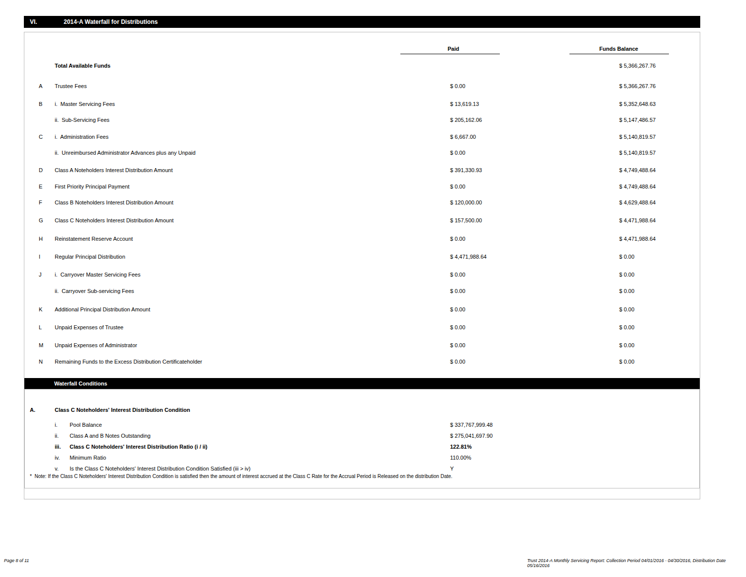VI. 2014-A Waterfall for Distributions
Paid
Funds Balance
Total Available Funds $ 5,366,267.76
A Trustee Fees $ 0.00 $ 5,366,267.76
B i. Master Servicing Fees $ 13,619.13 $ 5,352,648.63
ii. Sub-Servicing Fees $ 205,162.06 $ 5,147,486.57
C i. Administration Fees $ 6,667.00 $ 5,140,819.57
ii. Unreimbursed Administrator Advances plus any Unpaid $ 0.00 $ 5,140,819.57
D Class A Noteholders Interest Distribution Amount $ 391,330.93 $ 4,749,488.64
E First Priority Principal Payment $ 0.00 $ 4,749,488.64
F Class B Noteholders Interest Distribution Amount $ 120,000.00 $ 4,629,488.64
G Class C Noteholders Interest Distribution Amount $ 157,500.00 $ 4,471,988.64
H Reinstatement Reserve Account $ 0.00 $ 4,471,988.64
I Regular Principal Distribution $ 4,471,988.64 $ 0.00
J i. Carryover Master Servicing Fees $ 0.00 $ 0.00
ii. Carryover Sub-servicing Fees $ 0.00 $ 0.00
K Additional Principal Distribution Amount $ 0.00 $ 0.00
L Unpaid Expenses of Trustee $ 0.00 $ 0.00
M Unpaid Expenses of Administrator $ 0.00 $ 0.00
N Remaining Funds to the Excess Distribution Certificateholder $ 0.00 $ 0.00
Waterfall Conditions
A.
Class C Noteholders' Interest Distribution Condition
i. Pool Balance $ 337,767,999.48
ii. Class A and B Notes Outstanding $ 275,041,697.90
iii. Class C Noteholders' Interest Distribution Ratio (i / ii) 122.81%
iv. Minimum Ratio 110.00%
v. Is the Class C Noteholders' Interest Distribution Condition Satisfied (iii > iv) Y
* Note: If the Class C Noteholders' Interest Distribution Condition is satisfied then the amount of interest accrued at the Class C Rate for the Accrual Period is Released on the distribution Date.
Page 8 of 11
Trust 2014-A Monthly Servicing Report: Collection Period 04/01/2016 - 04/30/2016, Distribution Date 05/16/2016